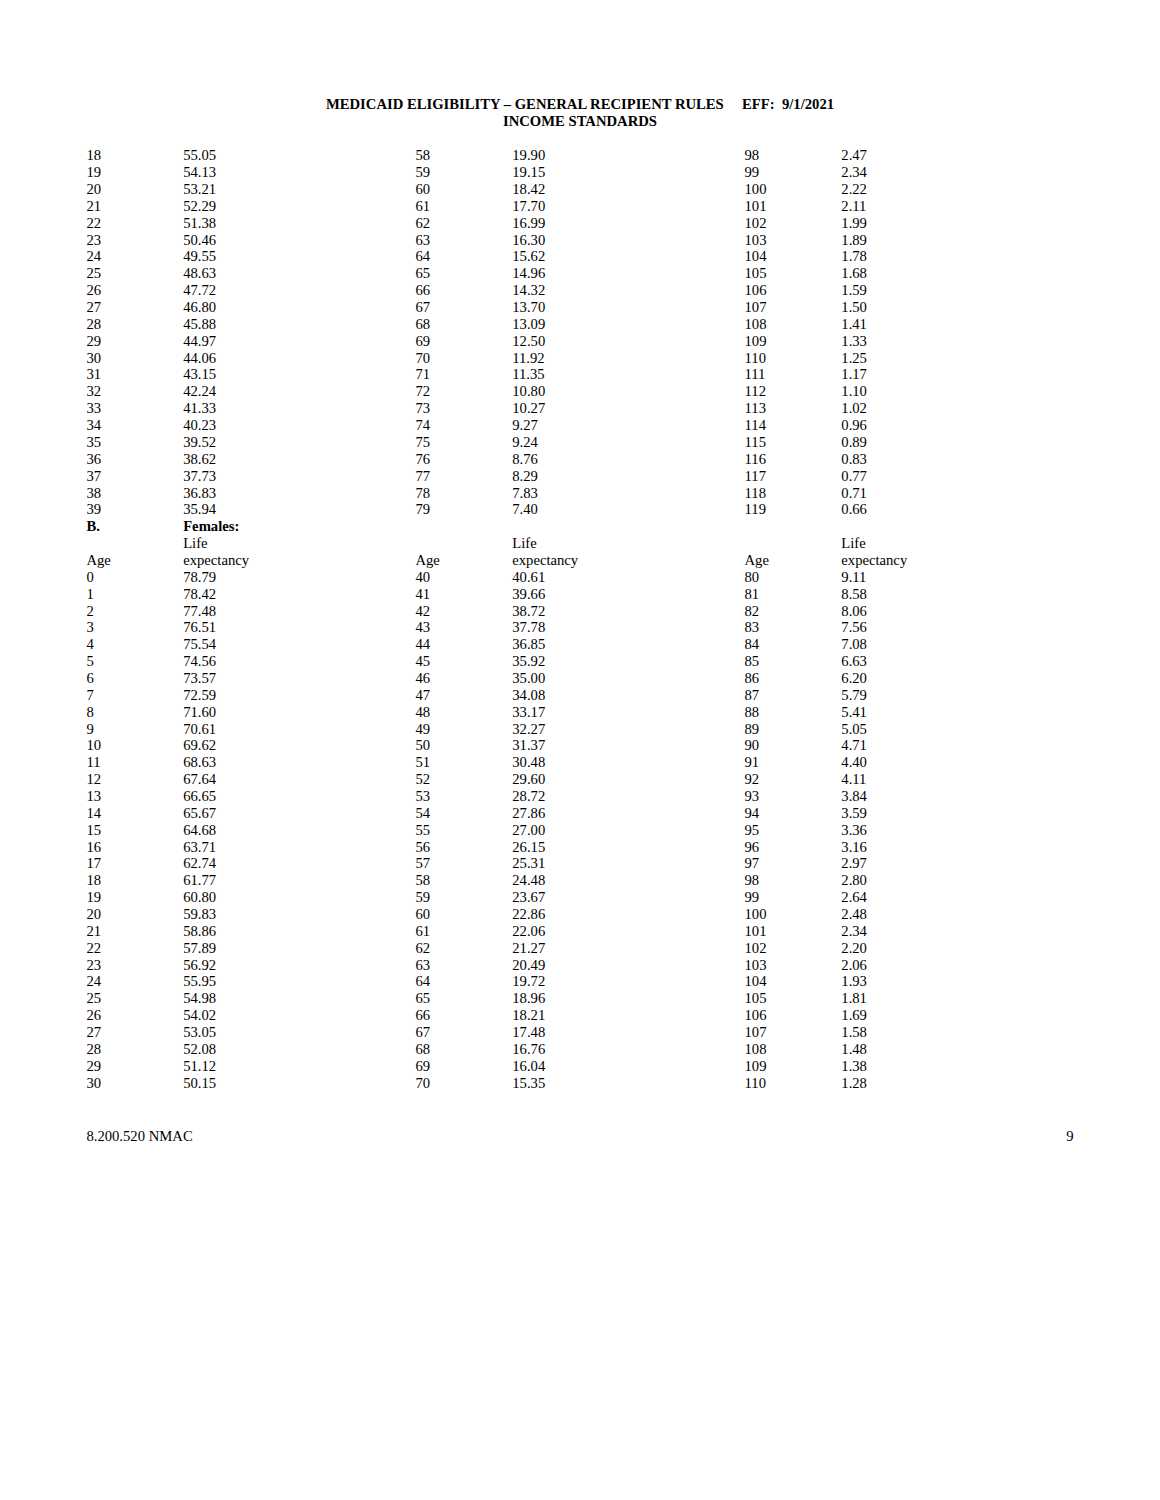MEDICAID ELIGIBILITY – GENERAL RECIPIENT RULES EFF: 9/1/2021 INCOME STANDARDS
| 18 | 55.05 | 58 | 19.90 | 98 | 2.47 |
| 19 | 54.13 | 59 | 19.15 | 99 | 2.34 |
| 20 | 53.21 | 60 | 18.42 | 100 | 2.22 |
| 21 | 52.29 | 61 | 17.70 | 101 | 2.11 |
| 22 | 51.38 | 62 | 16.99 | 102 | 1.99 |
| 23 | 50.46 | 63 | 16.30 | 103 | 1.89 |
| 24 | 49.55 | 64 | 15.62 | 104 | 1.78 |
| 25 | 48.63 | 65 | 14.96 | 105 | 1.68 |
| 26 | 47.72 | 66 | 14.32 | 106 | 1.59 |
| 27 | 46.80 | 67 | 13.70 | 107 | 1.50 |
| 28 | 45.88 | 68 | 13.09 | 108 | 1.41 |
| 29 | 44.97 | 69 | 12.50 | 109 | 1.33 |
| 30 | 44.06 | 70 | 11.92 | 110 | 1.25 |
| 31 | 43.15 | 71 | 11.35 | 111 | 1.17 |
| 32 | 42.24 | 72 | 10.80 | 112 | 1.10 |
| 33 | 41.33 | 73 | 10.27 | 113 | 1.02 |
| 34 | 40.23 | 74 | 9.27 | 114 | 0.96 |
| 35 | 39.52 | 75 | 9.24 | 115 | 0.89 |
| 36 | 38.62 | 76 | 8.76 | 116 | 0.83 |
| 37 | 37.73 | 77 | 8.29 | 117 | 0.77 |
| 38 | 36.83 | 78 | 7.83 | 118 | 0.71 |
| 39 | 35.94 | 79 | 7.40 | 119 | 0.66 |
| B. | Females: | | | | |
| | Life | | Life | | Life |
| Age | expectancy | Age | expectancy | Age | expectancy |
| 0 | 78.79 | 40 | 40.61 | 80 | 9.11 |
| 1 | 78.42 | 41 | 39.66 | 81 | 8.58 |
| 2 | 77.48 | 42 | 38.72 | 82 | 8.06 |
| 3 | 76.51 | 43 | 37.78 | 83 | 7.56 |
| 4 | 75.54 | 44 | 36.85 | 84 | 7.08 |
| 5 | 74.56 | 45 | 35.92 | 85 | 6.63 |
| 6 | 73.57 | 46 | 35.00 | 86 | 6.20 |
| 7 | 72.59 | 47 | 34.08 | 87 | 5.79 |
| 8 | 71.60 | 48 | 33.17 | 88 | 5.41 |
| 9 | 70.61 | 49 | 32.27 | 89 | 5.05 |
| 10 | 69.62 | 50 | 31.37 | 90 | 4.71 |
| 11 | 68.63 | 51 | 30.48 | 91 | 4.40 |
| 12 | 67.64 | 52 | 29.60 | 92 | 4.11 |
| 13 | 66.65 | 53 | 28.72 | 93 | 3.84 |
| 14 | 65.67 | 54 | 27.86 | 94 | 3.59 |
| 15 | 64.68 | 55 | 27.00 | 95 | 3.36 |
| 16 | 63.71 | 56 | 26.15 | 96 | 3.16 |
| 17 | 62.74 | 57 | 25.31 | 97 | 2.97 |
| 18 | 61.77 | 58 | 24.48 | 98 | 2.80 |
| 19 | 60.80 | 59 | 23.67 | 99 | 2.64 |
| 20 | 59.83 | 60 | 22.86 | 100 | 2.48 |
| 21 | 58.86 | 61 | 22.06 | 101 | 2.34 |
| 22 | 57.89 | 62 | 21.27 | 102 | 2.20 |
| 23 | 56.92 | 63 | 20.49 | 103 | 2.06 |
| 24 | 55.95 | 64 | 19.72 | 104 | 1.93 |
| 25 | 54.98 | 65 | 18.96 | 105 | 1.81 |
| 26 | 54.02 | 66 | 18.21 | 106 | 1.69 |
| 27 | 53.05 | 67 | 17.48 | 107 | 1.58 |
| 28 | 52.08 | 68 | 16.76 | 108 | 1.48 |
| 29 | 51.12 | 69 | 16.04 | 109 | 1.38 |
| 30 | 50.15 | 70 | 15.35 | 110 | 1.28 |
8.200.520 NMAC 9